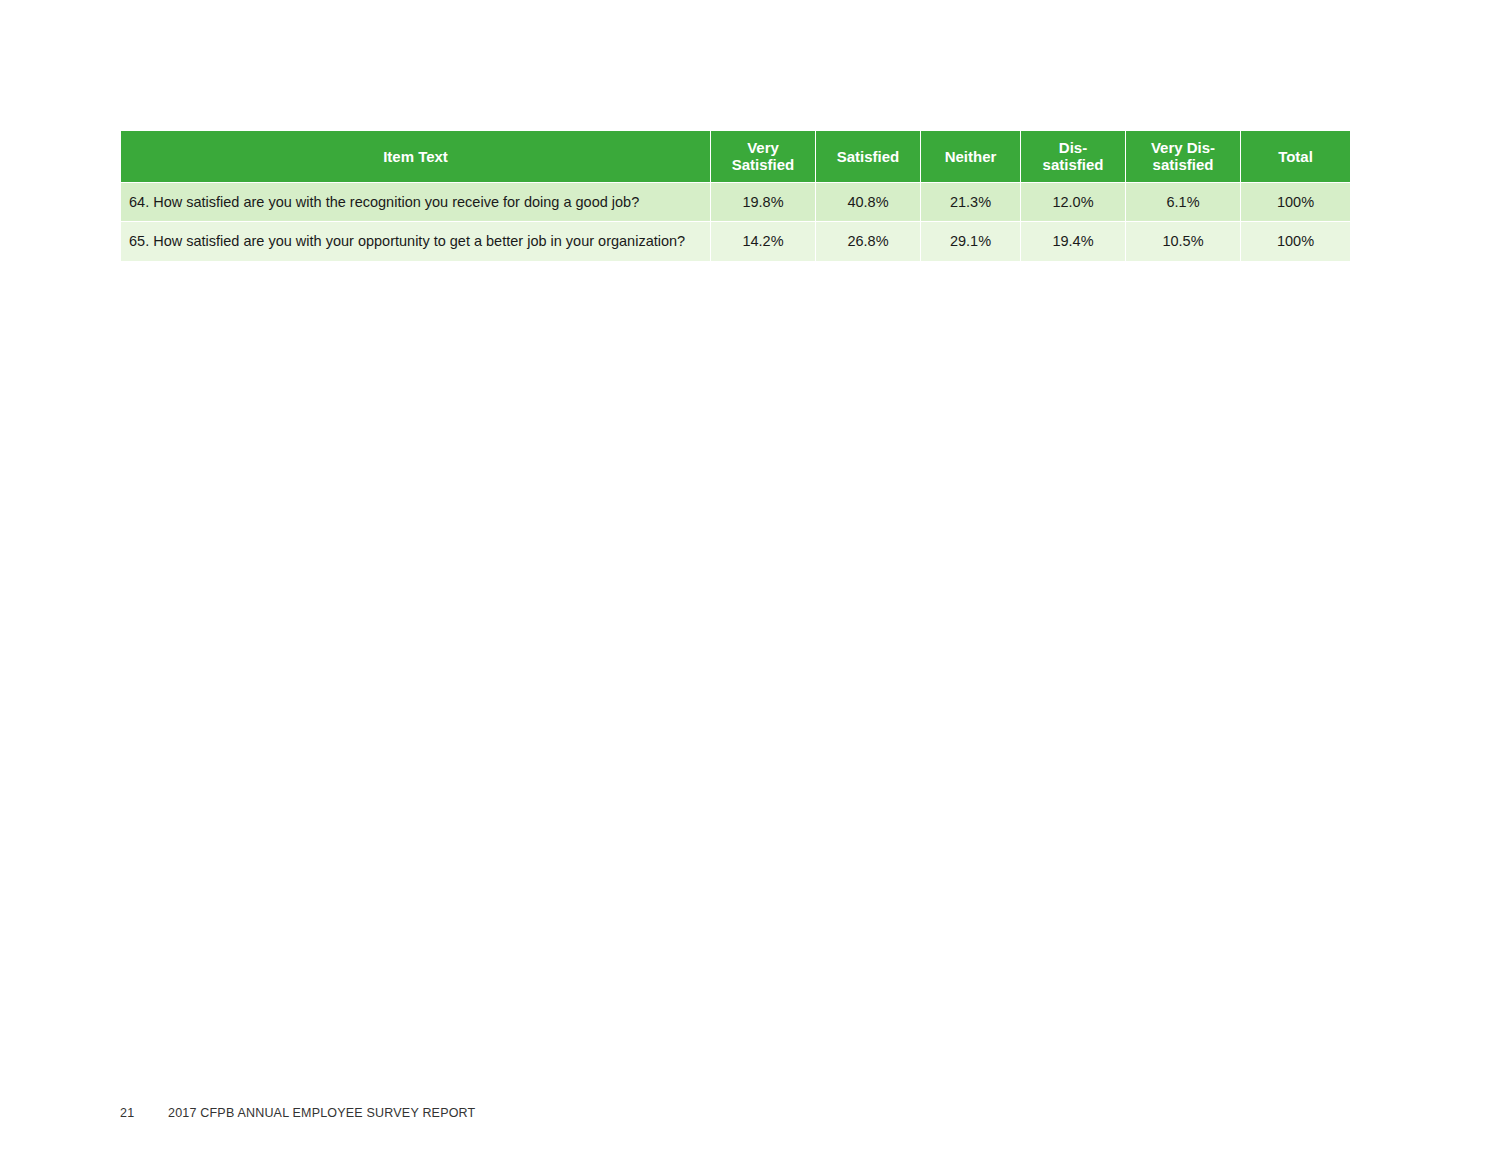| Item Text | Very Satisfied | Satisfied | Neither | Dis- satisfied | Very Dis- satisfied | Total |
| --- | --- | --- | --- | --- | --- | --- |
| 64. How satisfied are you with the recognition you receive for doing a good job? | 19.8% | 40.8% | 21.3% | 12.0% | 6.1% | 100% |
| 65. How satisfied are you with your opportunity to get a better job in your organization? | 14.2% | 26.8% | 29.1% | 19.4% | 10.5% | 100% |
212017 CFPB ANNUAL EMPLOYEE SURVEY REPORT